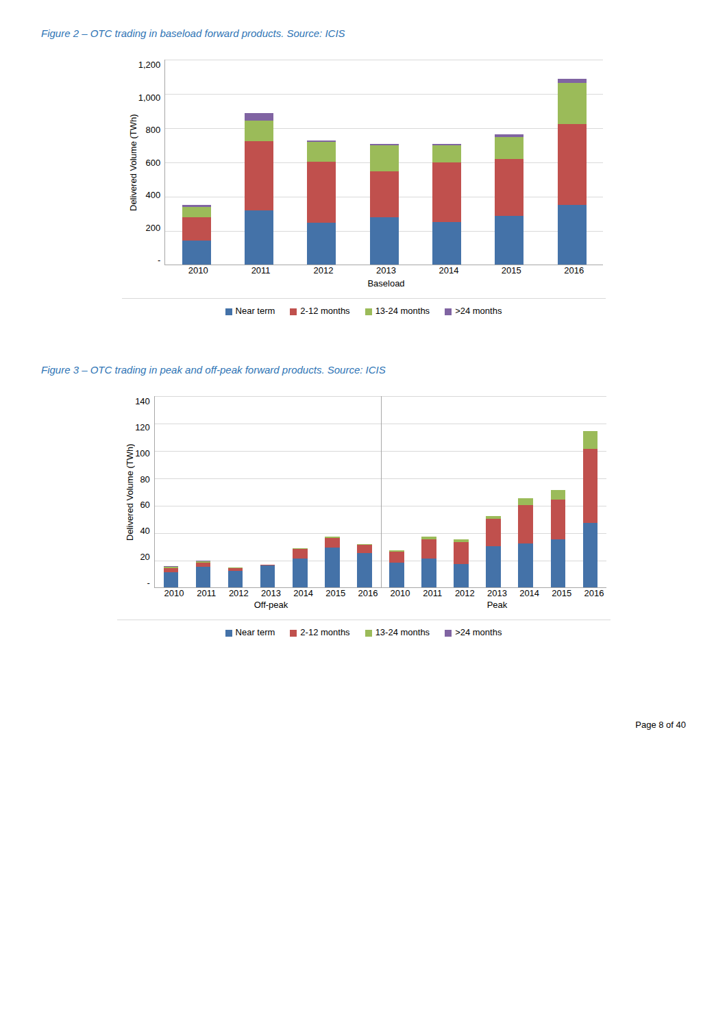Figure 2 – OTC trading in baseload forward products. Source: ICIS
Delivered Volume (TWh)
1,200
1,000
800
600
400
200
-
2010
2011
2012
2013
2014
2015
2016
Baseload
Near term
2-12 months
13-24 months
>24 months
Figure 3 – OTC trading in peak and off-peak forward products. Source: ICIS
Delivered Volume (TWh)
140
120
100
80
60
40
20
-
2010
2011
2012
2013
2014
2015
2016
2010
2011
2012
2013
2014
2015
2016
Off-peak
Peak
Near term
2-12 months
13-24 months
>24 months
Page 8 of 40